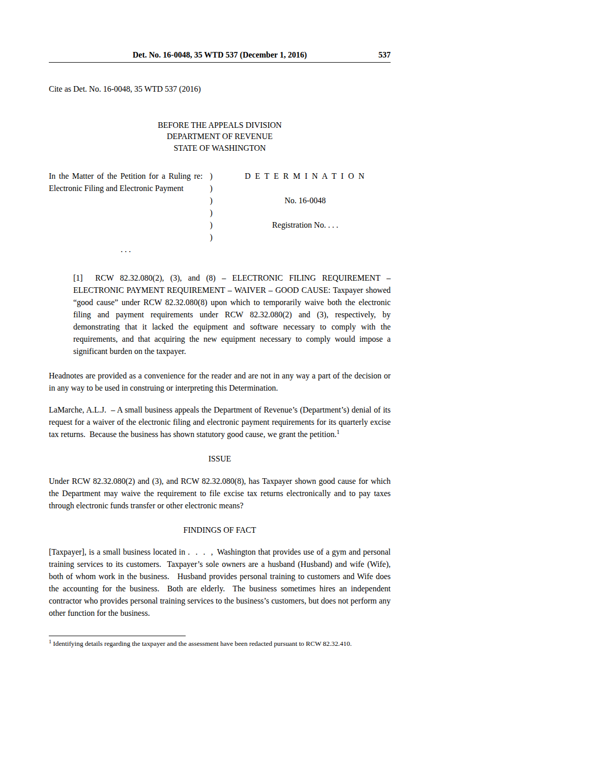Det. No. 16-0048, 35 WTD 537 (December 1, 2016) 537
Cite as Det. No. 16-0048, 35 WTD 537 (2016)
BEFORE THE APPEALS DIVISION
DEPARTMENT OF REVENUE
STATE OF WASHINGTON
| In the Matter of the Petition for a Ruling re: Electronic Filing and Electronic Payment | ) ) ) ) ) ) | D E T E R M I N A T I O N No. 16-0048 Registration No. . . . |
| . . . | | |
[1] RCW 82.32.080(2), (3), and (8) – ELECTRONIC FILING REQUIREMENT – ELECTRONIC PAYMENT REQUIREMENT – WAIVER – GOOD CAUSE: Taxpayer showed “good cause” under RCW 82.32.080(8) upon which to temporarily waive both the electronic filing and payment requirements under RCW 82.32.080(2) and (3), respectively, by demonstrating that it lacked the equipment and software necessary to comply with the requirements, and that acquiring the new equipment necessary to comply would impose a significant burden on the taxpayer.
Headnotes are provided as a convenience for the reader and are not in any way a part of the decision or in any way to be used in construing or interpreting this Determination.
LaMarche, A.L.J. – A small business appeals the Department of Revenue’s (Department’s) denial of its request for a waiver of the electronic filing and electronic payment requirements for its quarterly excise tax returns. Because the business has shown statutory good cause, we grant the petition.1
ISSUE
Under RCW 82.32.080(2) and (3), and RCW 82.32.080(8), has Taxpayer shown good cause for which the Department may waive the requirement to file excise tax returns electronically and to pay taxes through electronic funds transfer or other electronic means?
FINDINGS OF FACT
[Taxpayer], is a small business located in . . . , Washington that provides use of a gym and personal training services to its customers. Taxpayer’s sole owners are a husband (Husband) and wife (Wife), both of whom work in the business. Husband provides personal training to customers and Wife does the accounting for the business. Both are elderly. The business sometimes hires an independent contractor who provides personal training services to the business’s customers, but does not perform any other function for the business.
1 Identifying details regarding the taxpayer and the assessment have been redacted pursuant to RCW 82.32.410.